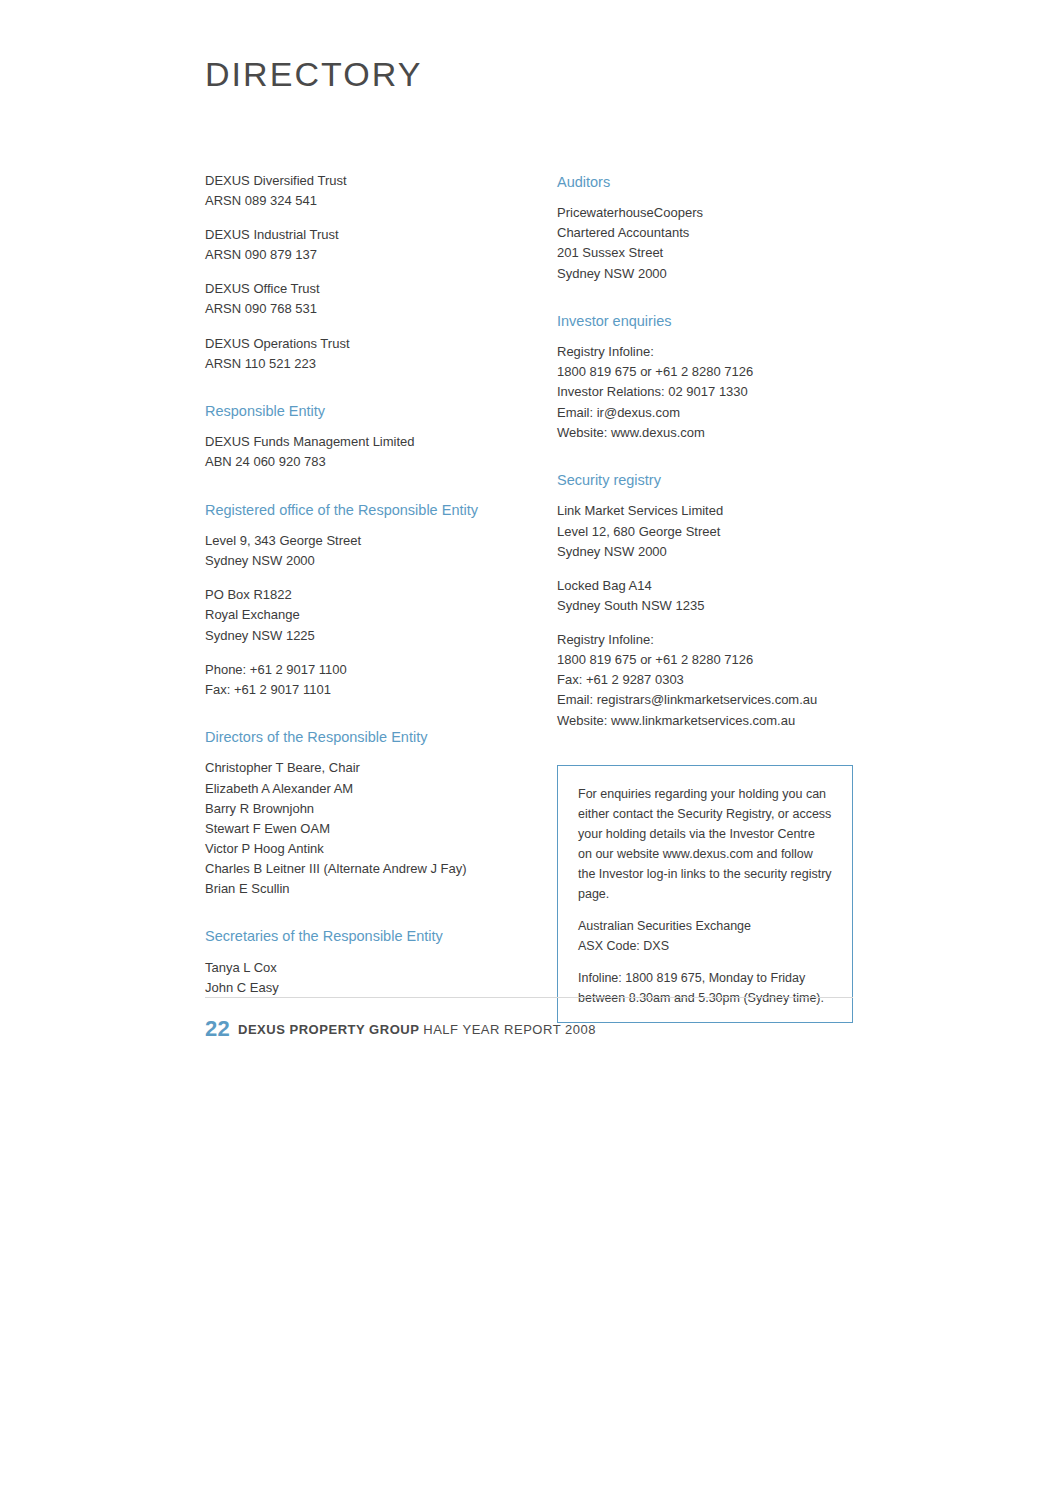DIRECTORY
DEXUS Diversified Trust
ARSN 089 324 541
DEXUS Industrial Trust
ARSN 090 879 137
DEXUS Office Trust
ARSN 090 768 531
DEXUS Operations Trust
ARSN 110 521 223
Responsible Entity
DEXUS Funds Management Limited
ABN 24 060 920 783
Registered office of the Responsible Entity
Level 9, 343 George Street
Sydney NSW 2000
PO Box R1822
Royal Exchange
Sydney NSW 1225
Phone: +61 2 9017 1100
Fax: +61 2 9017 1101
Directors of the Responsible Entity
Christopher T Beare, Chair
Elizabeth A Alexander AM
Barry R Brownjohn
Stewart F Ewen OAM
Victor P Hoog Antink
Charles B Leitner III (Alternate Andrew J Fay)
Brian E Scullin
Secretaries of the Responsible Entity
Tanya L Cox
John C Easy
Auditors
PricewaterhouseCoopers
Chartered Accountants
201 Sussex Street
Sydney NSW 2000
Investor enquiries
Registry Infoline:
1800 819 675 or +61 2 8280 7126
Investor Relations: 02 9017 1330
Email: ir@dexus.com
Website: www.dexus.com
Security registry
Link Market Services Limited
Level 12, 680 George Street
Sydney NSW 2000
Locked Bag A14
Sydney South NSW 1235
Registry Infoline:
1800 819 675 or +61 2 8280 7126
Fax: +61 2 9287 0303
Email: registrars@linkmarketservices.com.au
Website: www.linkmarketservices.com.au
For enquiries regarding your holding you can either contact the Security Registry, or access your holding details via the Investor Centre on our website www.dexus.com and follow the Investor log-in links to the security registry page.
Australian Securities Exchange
ASX Code: DXS
Infoline: 1800 819 675, Monday to Friday between 8.30am and 5.30pm (Sydney time).
22 DEXUS PROPERTY GROUP HALF YEAR REPORT 2008